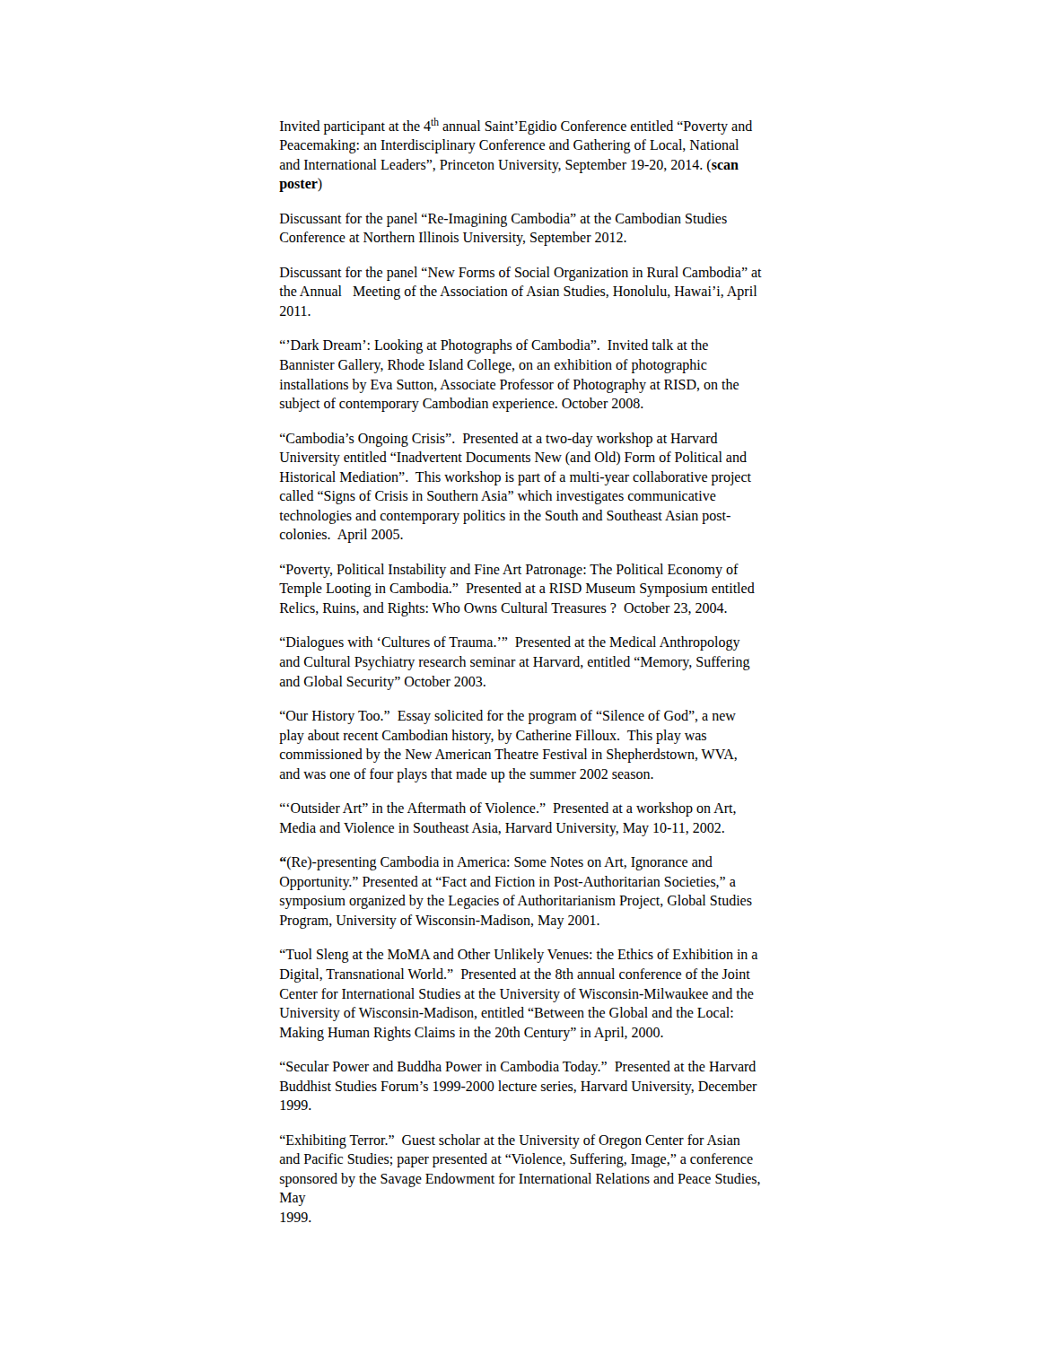Invited participant at the 4th annual Saint’Egidio Conference entitled “Poverty and Peacemaking: an Interdisciplinary Conference and Gathering of Local, National and International Leaders”, Princeton University, September 19-20, 2014. (scan poster)
Discussant for the panel “Re-Imagining Cambodia” at the Cambodian Studies Conference at Northern Illinois University, September 2012.
Discussant for the panel “New Forms of Social Organization in Rural Cambodia” at the Annual Meeting of the Association of Asian Studies, Honolulu, Hawai’i, April 2011.
“’Dark Dream’: Looking at Photographs of Cambodia”. Invited talk at the Bannister Gallery, Rhode Island College, on an exhibition of photographic installations by Eva Sutton, Associate Professor of Photography at RISD, on the subject of contemporary Cambodian experience. October 2008.
“Cambodia’s Ongoing Crisis”. Presented at a two-day workshop at Harvard University entitled “Inadvertent Documents New (and Old) Form of Political and Historical Mediation”. This workshop is part of a multi-year collaborative project called “Signs of Crisis in Southern Asia” which investigates communicative technologies and contemporary politics in the South and Southeast Asian post-colonies. April 2005.
“Poverty, Political Instability and Fine Art Patronage: The Political Economy of Temple Looting in Cambodia.” Presented at a RISD Museum Symposium entitled Relics, Ruins, and Rights: Who Owns Cultural Treasures ? October 23, 2004.
“Dialogues with ‘Cultures of Trauma.’” Presented at the Medical Anthropology and Cultural Psychiatry research seminar at Harvard, entitled “Memory, Suffering and Global Security” October 2003.
“Our History Too.” Essay solicited for the program of “Silence of God”, a new play about recent Cambodian history, by Catherine Filloux. This play was commissioned by the New American Theatre Festival in Shepherdstown, WVA, and was one of four plays that made up the summer 2002 season.
“‘Outsider Art” in the Aftermath of Violence.” Presented at a workshop on Art, Media and Violence in Southeast Asia, Harvard University, May 10-11, 2002.
“(Re)-presenting Cambodia in America: Some Notes on Art, Ignorance and Opportunity.” Presented at “Fact and Fiction in Post-Authoritarian Societies,” a symposium organized by the Legacies of Authoritarianism Project, Global Studies Program, University of Wisconsin-Madison, May 2001.
“Tuol Sleng at the MoMA and Other Unlikely Venues: the Ethics of Exhibition in a Digital, Transnational World.” Presented at the 8th annual conference of the Joint Center for International Studies at the University of Wisconsin-Milwaukee and the University of Wisconsin-Madison, entitled “Between the Global and the Local: Making Human Rights Claims in the 20th Century” in April, 2000.
“Secular Power and Buddha Power in Cambodia Today.” Presented at the Harvard Buddhist Studies Forum’s 1999-2000 lecture series, Harvard University, December 1999.
“Exhibiting Terror.” Guest scholar at the University of Oregon Center for Asian
and Pacific Studies; paper presented at “Violence, Suffering, Image,” a conference
sponsored by the Savage Endowment for International Relations and Peace Studies, May
1999.